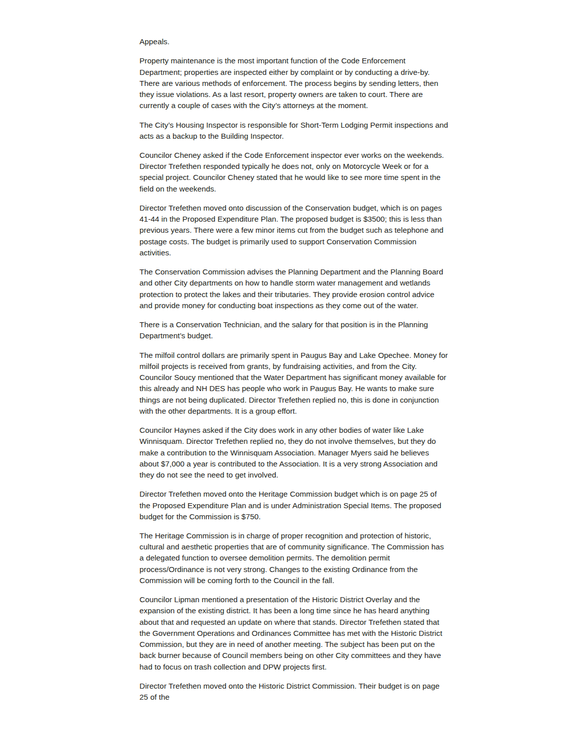Appeals.
Property maintenance is the most important function of the Code Enforcement Department; properties are inspected either by complaint or by conducting a drive-by. There are various methods of enforcement. The process begins by sending letters, then they issue violations. As a last resort, property owners are taken to court. There are currently a couple of cases with the City’s attorneys at the moment.
The City’s Housing Inspector is responsible for Short-Term Lodging Permit inspections and acts as a backup to the Building Inspector.
Councilor Cheney asked if the Code Enforcement inspector ever works on the weekends. Director Trefethen responded typically he does not, only on Motorcycle Week or for a special project. Councilor Cheney stated that he would like to see more time spent in the field on the weekends.
Director Trefethen moved onto discussion of the Conservation budget, which is on pages 41-44 in the Proposed Expenditure Plan. The proposed budget is $3500; this is less than previous years. There were a few minor items cut from the budget such as telephone and postage costs. The budget is primarily used to support Conservation Commission activities.
The Conservation Commission advises the Planning Department and the Planning Board and other City departments on how to handle storm water management and wetlands protection to protect the lakes and their tributaries. They provide erosion control advice and provide money for conducting boat inspections as they come out of the water.
There is a Conservation Technician, and the salary for that position is in the Planning Department’s budget.
The milfoil control dollars are primarily spent in Paugus Bay and Lake Opechee. Money for milfoil projects is received from grants, by fundraising activities, and from the City. Councilor Soucy mentioned that the Water Department has significant money available for this already and NH DES has people who work in Paugus Bay. He wants to make sure things are not being duplicated. Director Trefethen replied no, this is done in conjunction with the other departments. It is a group effort.
Councilor Haynes asked if the City does work in any other bodies of water like Lake Winnisquam. Director Trefethen replied no, they do not involve themselves, but they do make a contribution to the Winnisquam Association. Manager Myers said he believes about $7,000 a year is contributed to the Association. It is a very strong Association and they do not see the need to get involved.
Director Trefethen moved onto the Heritage Commission budget which is on page 25 of the Proposed Expenditure Plan and is under Administration Special Items. The proposed budget for the Commission is $750.
The Heritage Commission is in charge of proper recognition and protection of historic, cultural and aesthetic properties that are of community significance. The Commission has a delegated function to oversee demolition permits. The demolition permit process/Ordinance is not very strong. Changes to the existing Ordinance from the Commission will be coming forth to the Council in the fall.
Councilor Lipman mentioned a presentation of the Historic District Overlay and the expansion of the existing district. It has been a long time since he has heard anything about that and requested an update on where that stands. Director Trefethen stated that the Government Operations and Ordinances Committee has met with the Historic District Commission, but they are in need of another meeting. The subject has been put on the back burner because of Council members being on other City committees and they have had to focus on trash collection and DPW projects first.
Director Trefethen moved onto the Historic District Commission. Their budget is on page 25 of the